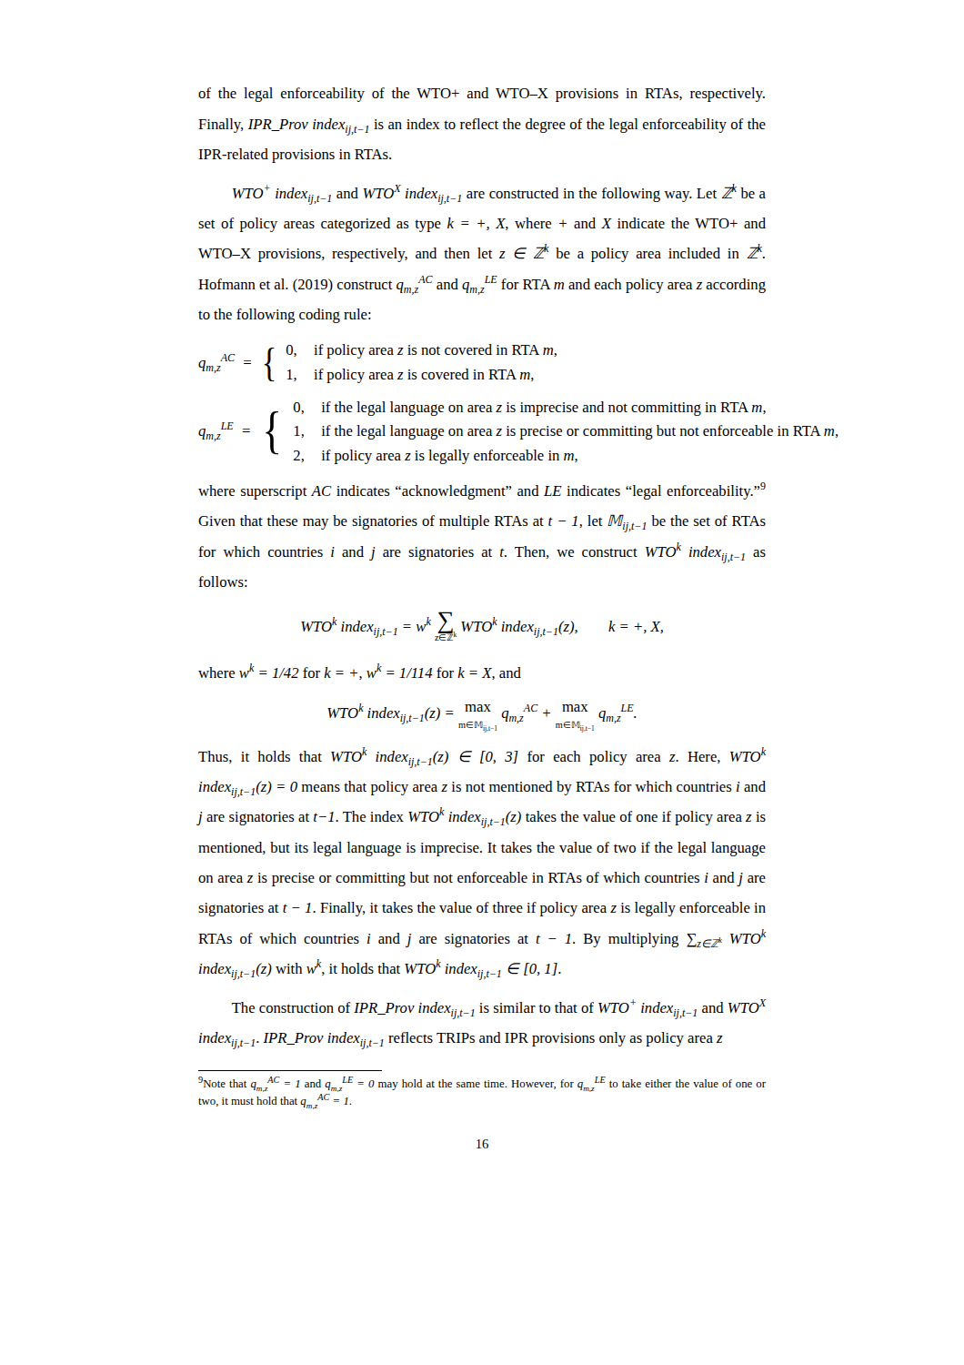of the legal enforceability of the WTO+ and WTO–X provisions in RTAs, respectively. Finally, IPR_Prov indexij,t−1 is an index to reflect the degree of the legal enforceability of the IPR-related provisions in RTAs.
WTO+ indexij,t−1 and WTOX indexij,t−1 are constructed in the following way. Let ℤk be a set of policy areas categorized as type k = +, X, where + and X indicate the WTO+ and WTO–X provisions, respectively, and then let z ∈ ℤk be a policy area included in ℤk. Hofmann et al. (2019) construct qm,zAC and qm,zLE for RTA m and each policy area z according to the following coding rule:
qm,zAC =
{
0,
if policy area z is not covered in RTA m,
1,
if policy area z is covered in RTA m,
qm,zLE =
{
0,
if the legal language on area z is imprecise and not committing in RTA m,
1,
if the legal language on area z is precise or committing but not enforceable in RTA m,
2,
if policy area z is legally enforceable in m,
where superscript AC indicates “acknowledgment” and LE indicates “legal enforceability.”9 Given that these may be signatories of multiple RTAs at t − 1, let 𝕄ij,t−1 be the set of RTAs for which countries i and j are signatories at t. Then, we construct WTOk indexij,t−1 as follows:
WTOk indexij,t−1 = wk ∑
z∈ℤk WTOk indexij,t−1(z), k = +, X,
where wk = 1/42 for k = +, wk = 1/114 for k = X, and
WTOk indexij,t−1(z) = max
m∈𝕄ij,t−1 qm,zAC + max
m∈𝕄ij,t−1 qm,zLE.
Thus, it holds that WTOk indexij,t−1(z) ∈ [0, 3] for each policy area z. Here, WTOk indexij,t−1(z) = 0 means that policy area z is not mentioned by RTAs for which countries i and j are signatories at t−1. The index WTOk indexij,t−1(z) takes the value of one if policy area z is mentioned, but its legal language is imprecise. It takes the value of two if the legal language on area z is precise or committing but not enforceable in RTAs of which countries i and j are signatories at t − 1. Finally, it takes the value of three if policy area z is legally enforceable in RTAs of which countries i and j are signatories at t − 1. By multiplying ∑z∈ℤk WTOk indexij,t−1(z) with wk, it holds that WTOk indexij,t−1 ∈ [0, 1].
The construction of IPR_Prov indexij,t−1 is similar to that of WTO+ indexij,t−1 and WTOX indexij,t−1. IPR_Prov indexij,t−1 reflects TRIPs and IPR provisions only as policy area z
9Note that qm,zAC = 1 and qm,zLE = 0 may hold at the same time. However, for qm,zLE to take either the value of one or two, it must hold that qm,zAC = 1.
16